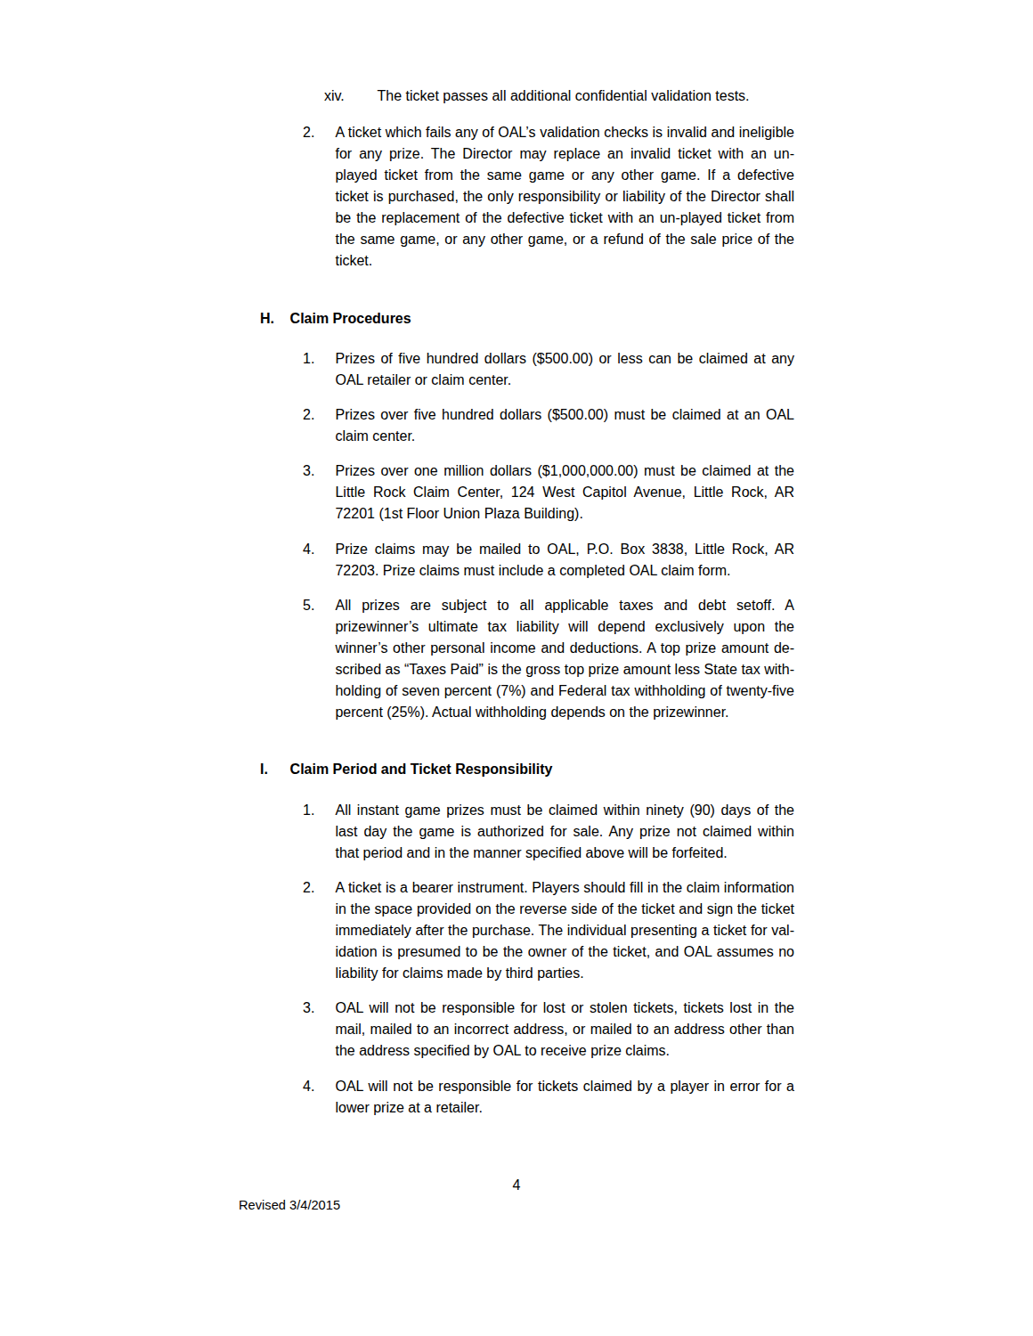xiv. The ticket passes all additional confidential validation tests.
2. A ticket which fails any of OAL’s validation checks is invalid and ineligible for any prize. The Director may replace an invalid ticket with an un-played ticket from the same game or any other game. If a defective ticket is purchased, the only responsibility or liability of the Director shall be the replacement of the defective ticket with an un-played ticket from the same game, or any other game, or a refund of the sale price of the ticket.
H. Claim Procedures
1. Prizes of five hundred dollars ($500.00) or less can be claimed at any OAL retailer or claim center.
2. Prizes over five hundred dollars ($500.00) must be claimed at an OAL claim center.
3. Prizes over one million dollars ($1,000,000.00) must be claimed at the Little Rock Claim Center, 124 West Capitol Avenue, Little Rock, AR 72201 (1st Floor Union Plaza Building).
4. Prize claims may be mailed to OAL, P.O. Box 3838, Little Rock, AR 72203. Prize claims must include a completed OAL claim form.
5. All prizes are subject to all applicable taxes and debt setoff. A prizewinner’s ultimate tax liability will depend exclusively upon the winner’s other personal income and deductions. A top prize amount described as “Taxes Paid” is the gross top prize amount less State tax withholding of seven percent (7%) and Federal tax withholding of twenty-five percent (25%). Actual withholding depends on the prizewinner.
I. Claim Period and Ticket Responsibility
1. All instant game prizes must be claimed within ninety (90) days of the last day the game is authorized for sale. Any prize not claimed within that period and in the manner specified above will be forfeited.
2. A ticket is a bearer instrument. Players should fill in the claim information in the space provided on the reverse side of the ticket and sign the ticket immediately after the purchase. The individual presenting a ticket for validation is presumed to be the owner of the ticket, and OAL assumes no liability for claims made by third parties.
3. OAL will not be responsible for lost or stolen tickets, tickets lost in the mail, mailed to an incorrect address, or mailed to an address other than the address specified by OAL to receive prize claims.
4. OAL will not be responsible for tickets claimed by a player in error for a lower prize at a retailer.
4
Revised 3/4/2015